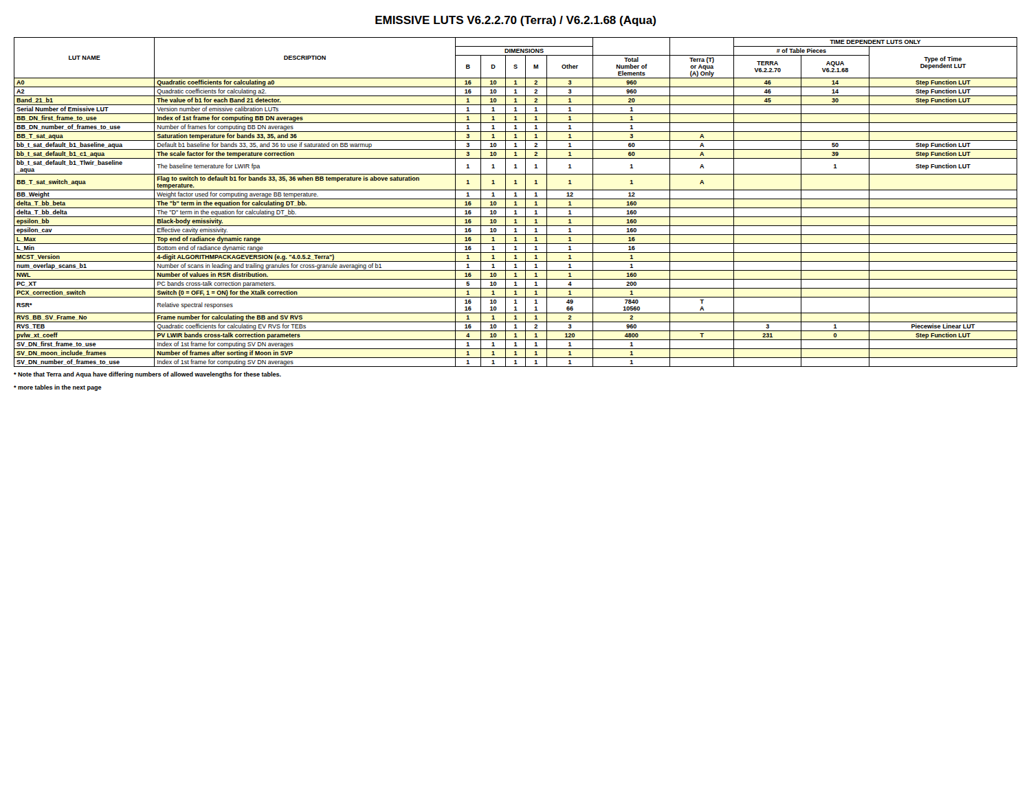EMISSIVE LUTS V6.2.2.70 (Terra) / V6.2.1.68 (Aqua)
| LUT NAME | DESCRIPTION | | | | TIME DEPENDENT LUTS ONLY |
| --- | --- | --- | --- | --- | --- |
| DIMENSIONS | # of Table Pieces | Type of Time Dependent LUT |
| B | D | S | M | Other | Total Number of Elements | Terra (T) or Aqua (A) Only | TERRA V6.2.2.70 | AQUA V6.2.1.68 |
| A0 | Quadratic coefficients for calculating a0 | 16 | 10 | 1 | 2 | 3 | 960 | | 46 | 14 | Step Function LUT |
| A2 | Quadratic coefficients for calculating a2. | 16 | 10 | 1 | 2 | 3 | 960 | | 46 | 14 | Step Function LUT |
| Band_21_b1 | The value of b1 for each Band 21 detector. | 1 | 10 | 1 | 2 | 1 | 20 | | 45 | 30 | Step Function LUT |
| Serial Number of Emissive LUT | Version number of emissive calibration LUTs | 1 | 1 | 1 | 1 | 1 | 1 | | | | |
| BB_DN_first_frame_to_use | Index of 1st frame for computing BB DN averages | 1 | 1 | 1 | 1 | 1 | 1 | | | | |
| BB_DN_number_of_frames_to_use | Number of frames for computing BB DN averages | 1 | 1 | 1 | 1 | 1 | 1 | | | | |
| BB_T_sat_aqua | Saturation temperature for bands 33, 35, and 36 | 3 | 1 | 1 | 1 | 1 | 3 | A | | | |
| bb_t_sat_default_b1_baseline_aqua | Default b1 baseline for bands 33, 35, and 36 to use if saturated on BB warmup | 3 | 10 | 1 | 2 | 1 | 60 | A | | 50 | Step Function LUT |
| bb_t_sat_default_b1_c1_aqua | The scale factor for the temperature correction | 3 | 10 | 1 | 2 | 1 | 60 | A | | 39 | Step Function LUT |
| bb_t_sat_default_b1_Tlwir_baseline _aqua | The baseline temerature for LWIR fpa | 1 | 1 | 1 | 1 | 1 | 1 | A | | 1 | Step Function LUT |
| BB_T_sat_switch_aqua | Flag to switch to default b1 for bands 33, 35, 36 when BB temperature is above saturation temperature. | 1 | 1 | 1 | 1 | 1 | 1 | A | | | |
| BB_Weight | Weight factor used for computing average BB temperature. | 1 | 1 | 1 | 1 | 12 | 12 | | | | |
| delta_T_bb_beta | The "b" term in the equation for calculating DT_bb. | 16 | 10 | 1 | 1 | 1 | 160 | | | | |
| delta_T_bb_delta | The "D" term in the equation for calculating DT_bb. | 16 | 10 | 1 | 1 | 1 | 160 | | | | |
| epsilon_bb | Black-body emissivity. | 16 | 10 | 1 | 1 | 1 | 160 | | | | |
| epsilon_cav | Effective cavity emissivity. | 16 | 10 | 1 | 1 | 1 | 160 | | | | |
| L_Max | Top end of radiance dynamic range | 16 | 1 | 1 | 1 | 1 | 16 | | | | |
| L_Min | Bottom end of radiance dynamic range | 16 | 1 | 1 | 1 | 1 | 16 | | | | |
| MCST_Version | 4-digit ALGORITHMPACKAGEVERSION (e.g. "4.0.5.2_Terra") | 1 | 1 | 1 | 1 | 1 | 1 | | | | |
| num_overlap_scans_b1 | Number of scans in leading and trailing granules for cross-granule averaging of b1 | 1 | 1 | 1 | 1 | 1 | 1 | | | | |
| NWL | Number of values in RSR distribution. | 16 | 10 | 1 | 1 | 1 | 160 | | | | |
| PC_XT | PC bands cross-talk correction parameters. | 5 | 10 | 1 | 1 | 4 | 200 | | | | |
| PCX_correction_switch | Switch (0 = OFF, 1 = ON) for the Xtalk correction | 1 | 1 | 1 | 1 | 1 | 1 | | | | |
| RSR* | Relative spectral responses | 16 16 | 10 10 | 1 1 | 1 1 | 49 66 | 7840 10560 | T A | | | |
| RVS_BB_SV_Frame_No | Frame number for calculating the BB and SV RVS | 1 | 1 | 1 | 1 | 2 | 2 | | | | |
| RVS_TEB | Quadratic coefficients for calculating EV RVS for TEBs | 16 | 10 | 1 | 2 | 3 | 960 | | 3 | 1 | Piecewise Linear LUT |
| pvlw_xt_coeff | PV LWIR bands cross-talk correction parameters | 4 | 10 | 1 | 1 | 120 | 4800 | T | 231 | 0 | Step Function LUT |
| SV_DN_first_frame_to_use | Index of 1st frame for computing SV DN averages | 1 | 1 | 1 | 1 | 1 | 1 | | | | |
| SV_DN_moon_include_frames | Number of frames after sorting if Moon in SVP | 1 | 1 | 1 | 1 | 1 | 1 | | | | |
| SV_DN_number_of_frames_to_use | Index of 1st frame for computing SV DN averages | 1 | 1 | 1 | 1 | 1 | 1 | | | | |
* Note that Terra and Aqua have differing numbers of allowed wavelengths for these tables.
* more tables in the next page